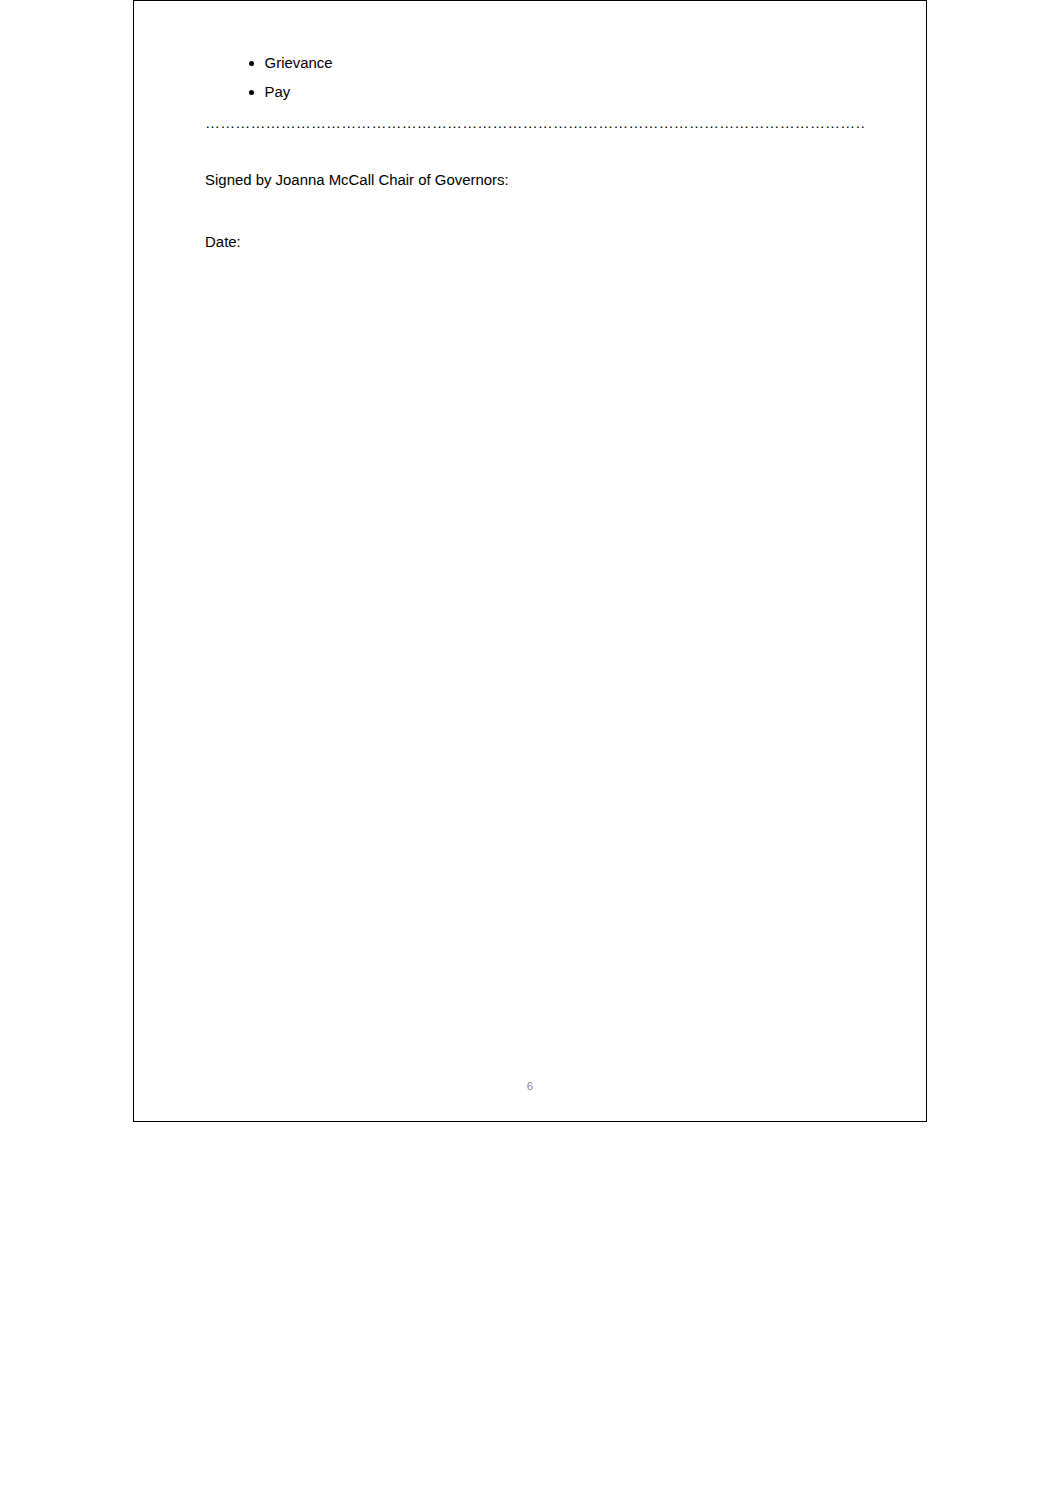Grievance
Pay
…………………………………………………………………………………………………………………………………………………………………………………….
Signed by Joanna McCall Chair of Governors:
Date:
6